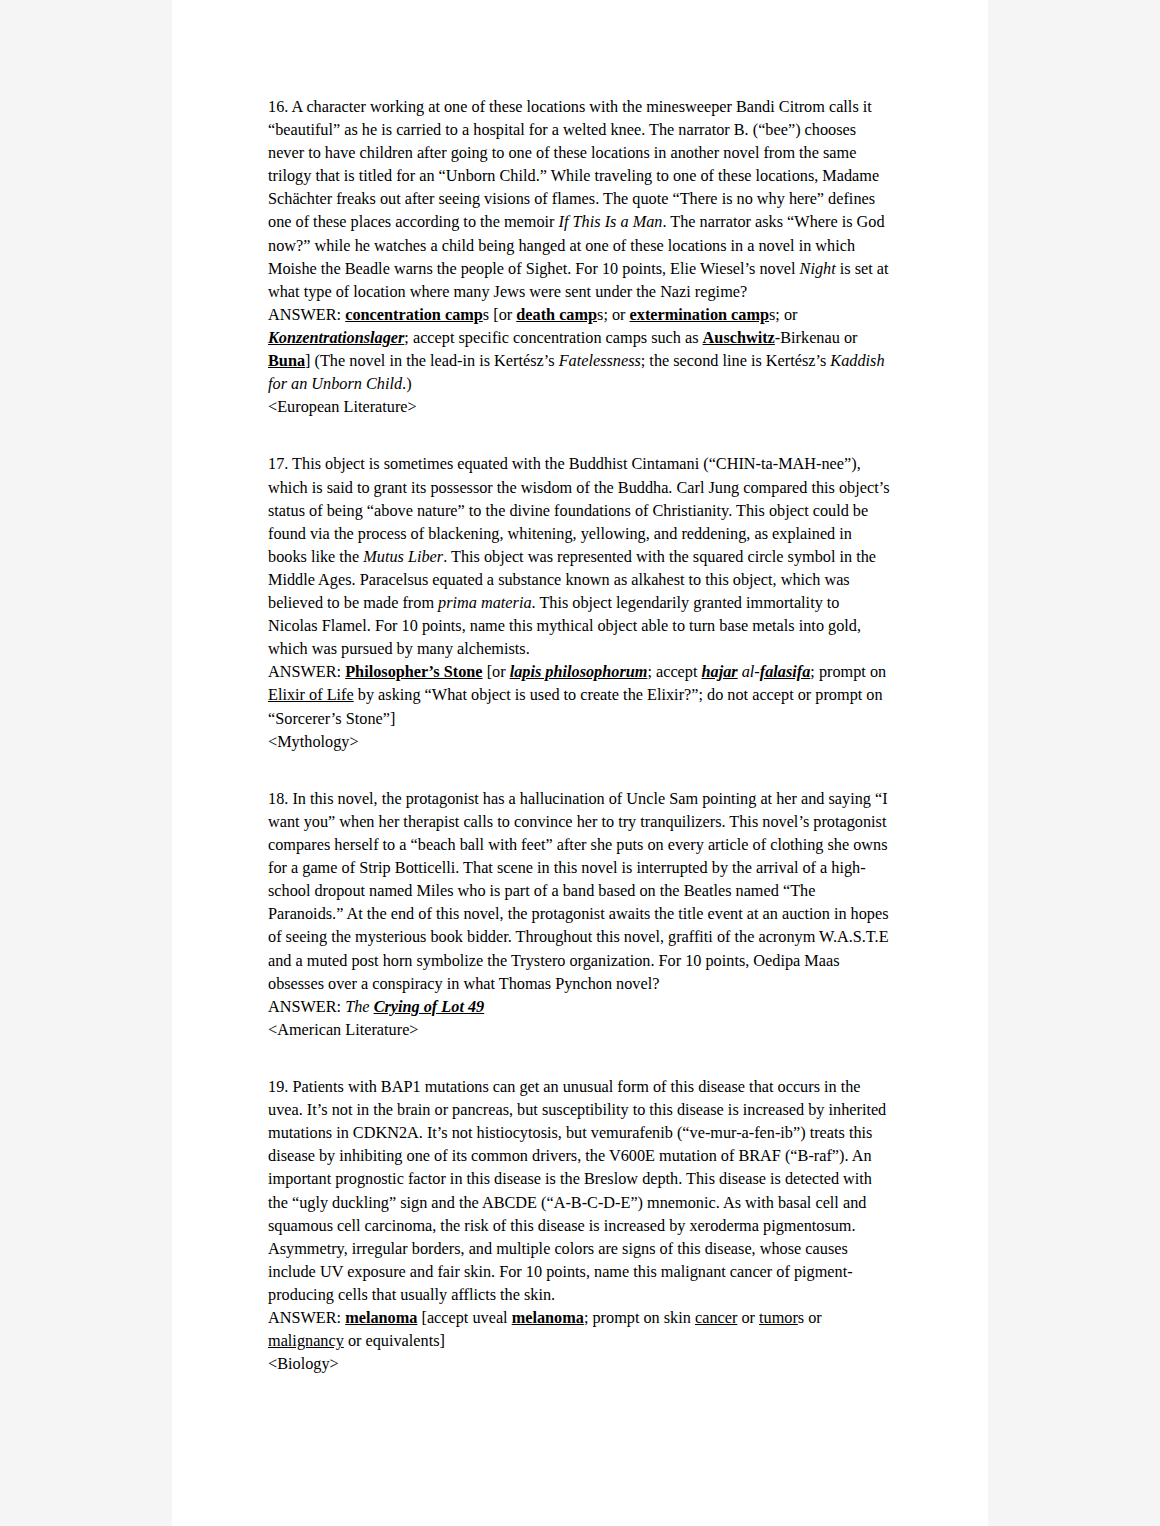16. A character working at one of these locations with the minesweeper Bandi Citrom calls it “beautiful” as he is carried to a hospital for a welted knee. The narrator B. (“bee”) chooses never to have children after going to one of these locations in another novel from the same trilogy that is titled for an “Unborn Child.” While traveling to one of these locations, Madame Schächter freaks out after seeing visions of flames. The quote “There is no why here” defines one of these places according to the memoir If This Is a Man. The narrator asks “Where is God now?” while he watches a child being hanged at one of these locations in a novel in which Moishe the Beadle warns the people of Sighet. For 10 points, Elie Wiesel’s novel Night is set at what type of location where many Jews were sent under the Nazi regime?
ANSWER: concentration camps [or death camps; or extermination camps; or Konzentrationslager; accept specific concentration camps such as Auschwitz-Birkenau or Buna] (The novel in the lead-in is Kertész’s Fatelessness; the second line is Kertész’s Kaddish for an Unborn Child.)
<European Literature>
17. This object is sometimes equated with the Buddhist Cintamani (“CHIN-ta-MAH-nee”), which is said to grant its possessor the wisdom of the Buddha. Carl Jung compared this object’s status of being “above nature” to the divine foundations of Christianity. This object could be found via the process of blackening, whitening, yellowing, and reddening, as explained in books like the Mutus Liber. This object was represented with the squared circle symbol in the Middle Ages. Paracelsus equated a substance known as alkahest to this object, which was believed to be made from prima materia. This object legendarily granted immortality to Nicolas Flamel. For 10 points, name this mythical object able to turn base metals into gold, which was pursued by many alchemists.
ANSWER: Philosopher’s Stone [or lapis philosophorum; accept hajar al-falasifa; prompt on Elixir of Life by asking “What object is used to create the Elixir?”; do not accept or prompt on “Sorcerer’s Stone”]
<Mythology>
18. In this novel, the protagonist has a hallucination of Uncle Sam pointing at her and saying “I want you” when her therapist calls to convince her to try tranquilizers. This novel’s protagonist compares herself to a “beach ball with feet” after she puts on every article of clothing she owns for a game of Strip Botticelli. That scene in this novel is interrupted by the arrival of a high-school dropout named Miles who is part of a band based on the Beatles named “The Paranoids.” At the end of this novel, the protagonist awaits the title event at an auction in hopes of seeing the mysterious book bidder. Throughout this novel, graffiti of the acronym W.A.S.T.E and a muted post horn symbolize the Trystero organization. For 10 points, Oedipa Maas obsesses over a conspiracy in what Thomas Pynchon novel?
ANSWER: The Crying of Lot 49
<American Literature>
19. Patients with BAP1 mutations can get an unusual form of this disease that occurs in the uvea. It’s not in the brain or pancreas, but susceptibility to this disease is increased by inherited mutations in CDKN2A. It’s not histiocytosis, but vemurafenib (“ve-mur-a-fen-ib”) treats this disease by inhibiting one of its common drivers, the V600E mutation of BRAF (“B-raf”). An important prognostic factor in this disease is the Breslow depth. This disease is detected with the “ugly duckling” sign and the ABCDE (“A-B-C-D-E”) mnemonic. As with basal cell and squamous cell carcinoma, the risk of this disease is increased by xeroderma pigmentosum. Asymmetry, irregular borders, and multiple colors are signs of this disease, whose causes include UV exposure and fair skin. For 10 points, name this malignant cancer of pigment-producing cells that usually afflicts the skin.
ANSWER: melanoma [accept uveal melanoma; prompt on skin cancer or tumors or malignancy or equivalents]
<Biology>